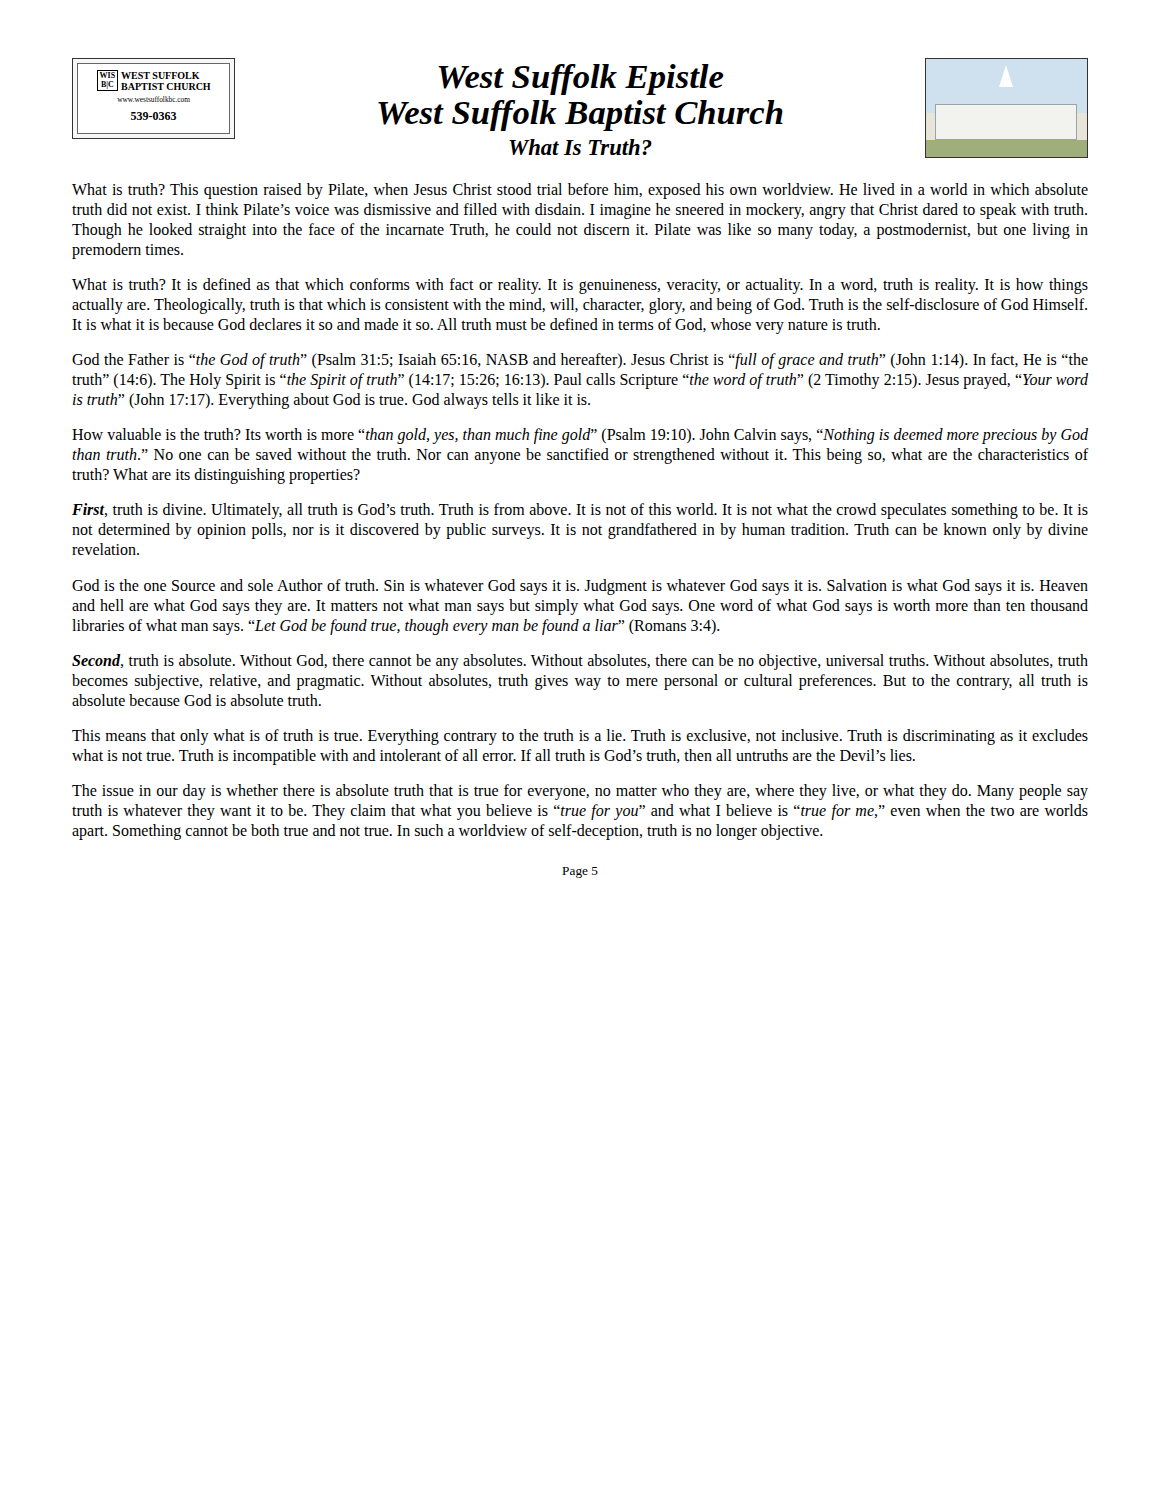WIS
B|C WEST SUFFOLK
BAPTIST CHURCH
www.westsuffolkbc.com
539-0363
West Suffolk Epistle
West Suffolk Baptist Church
What Is Truth?
What is truth? This question raised by Pilate, when Jesus Christ stood trial before him, exposed his own worldview. He lived in a world in which absolute truth did not exist. I think Pilate’s voice was dismissive and filled with disdain. I imagine he sneered in mockery, angry that Christ dared to speak with truth. Though he looked straight into the face of the incarnate Truth, he could not discern it. Pilate was like so many today, a postmodernist, but one living in premodern times.
What is truth? It is defined as that which conforms with fact or reality. It is genuineness, veracity, or actuality. In a word, truth is reality. It is how things actually are. Theologically, truth is that which is consistent with the mind, will, character, glory, and being of God. Truth is the self-disclosure of God Himself. It is what it is because God declares it so and made it so. All truth must be defined in terms of God, whose very nature is truth.
God the Father is “the God of truth” (Psalm 31:5; Isaiah 65:16, NASB and hereafter). Jesus Christ is “full of grace and truth” (John 1:14). In fact, He is “the truth” (14:6). The Holy Spirit is “the Spirit of truth” (14:17; 15:26; 16:13). Paul calls Scripture “the word of truth” (2 Timothy 2:15). Jesus prayed, “Your word is truth” (John 17:17). Everything about God is true. God always tells it like it is.
How valuable is the truth? Its worth is more “than gold, yes, than much fine gold” (Psalm 19:10). John Calvin says, “Nothing is deemed more precious by God than truth.” No one can be saved without the truth. Nor can anyone be sanctified or strengthened without it. This being so, what are the characteristics of truth? What are its distinguishing properties?
First, truth is divine. Ultimately, all truth is God’s truth. Truth is from above. It is not of this world. It is not what the crowd speculates something to be. It is not determined by opinion polls, nor is it discovered by public surveys. It is not grandfathered in by human tradition. Truth can be known only by divine revelation.
God is the one Source and sole Author of truth. Sin is whatever God says it is. Judgment is whatever God says it is. Salvation is what God says it is. Heaven and hell are what God says they are. It matters not what man says but simply what God says. One word of what God says is worth more than ten thousand libraries of what man says. “Let God be found true, though every man be found a liar” (Romans 3:4).
Second, truth is absolute. Without God, there cannot be any absolutes. Without absolutes, there can be no objective, universal truths. Without absolutes, truth becomes subjective, relative, and pragmatic. Without absolutes, truth gives way to mere personal or cultural preferences. But to the contrary, all truth is absolute because God is absolute truth.
This means that only what is of truth is true. Everything contrary to the truth is a lie. Truth is exclusive, not inclusive. Truth is discriminating as it excludes what is not true. Truth is incompatible with and intolerant of all error. If all truth is God’s truth, then all untruths are the Devil’s lies.
The issue in our day is whether there is absolute truth that is true for everyone, no matter who they are, where they live, or what they do. Many people say truth is whatever they want it to be. They claim that what you believe is “true for you” and what I believe is “true for me,” even when the two are worlds apart. Something cannot be both true and not true. In such a worldview of self-deception, truth is no longer objective.
Page 5